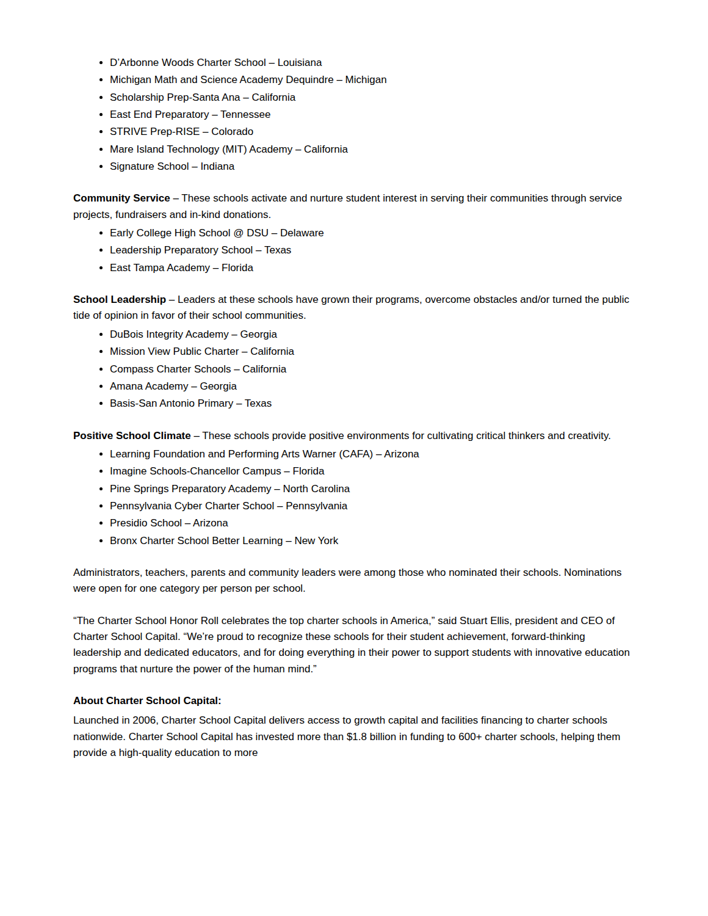D’Arbonne Woods Charter School – Louisiana
Michigan Math and Science Academy Dequindre – Michigan
Scholarship Prep-Santa Ana – California
East End Preparatory – Tennessee
STRIVE Prep-RISE – Colorado
Mare Island Technology (MIT) Academy – California
Signature School – Indiana
Community Service – These schools activate and nurture student interest in serving their communities through service projects, fundraisers and in-kind donations.
Early College High School @ DSU – Delaware
Leadership Preparatory School – Texas
East Tampa Academy – Florida
School Leadership – Leaders at these schools have grown their programs, overcome obstacles and/or turned the public tide of opinion in favor of their school communities.
DuBois Integrity Academy – Georgia
Mission View Public Charter – California
Compass Charter Schools – California
Amana Academy – Georgia
Basis-San Antonio Primary – Texas
Positive School Climate – These schools provide positive environments for cultivating critical thinkers and creativity.
Learning Foundation and Performing Arts Warner (CAFA) – Arizona
Imagine Schools-Chancellor Campus – Florida
Pine Springs Preparatory Academy – North Carolina
Pennsylvania Cyber Charter School – Pennsylvania
Presidio School – Arizona
Bronx Charter School Better Learning – New York
Administrators, teachers, parents and community leaders were among those who nominated their schools. Nominations were open for one category per person per school.
“The Charter School Honor Roll celebrates the top charter schools in America,” said Stuart Ellis, president and CEO of Charter School Capital. “We’re proud to recognize these schools for their student achievement, forward-thinking leadership and dedicated educators, and for doing everything in their power to support students with innovative education programs that nurture the power of the human mind.”
About Charter School Capital:
Launched in 2006, Charter School Capital delivers access to growth capital and facilities financing to charter schools nationwide. Charter School Capital has invested more than $1.8 billion in funding to 600+ charter schools, helping them provide a high-quality education to more